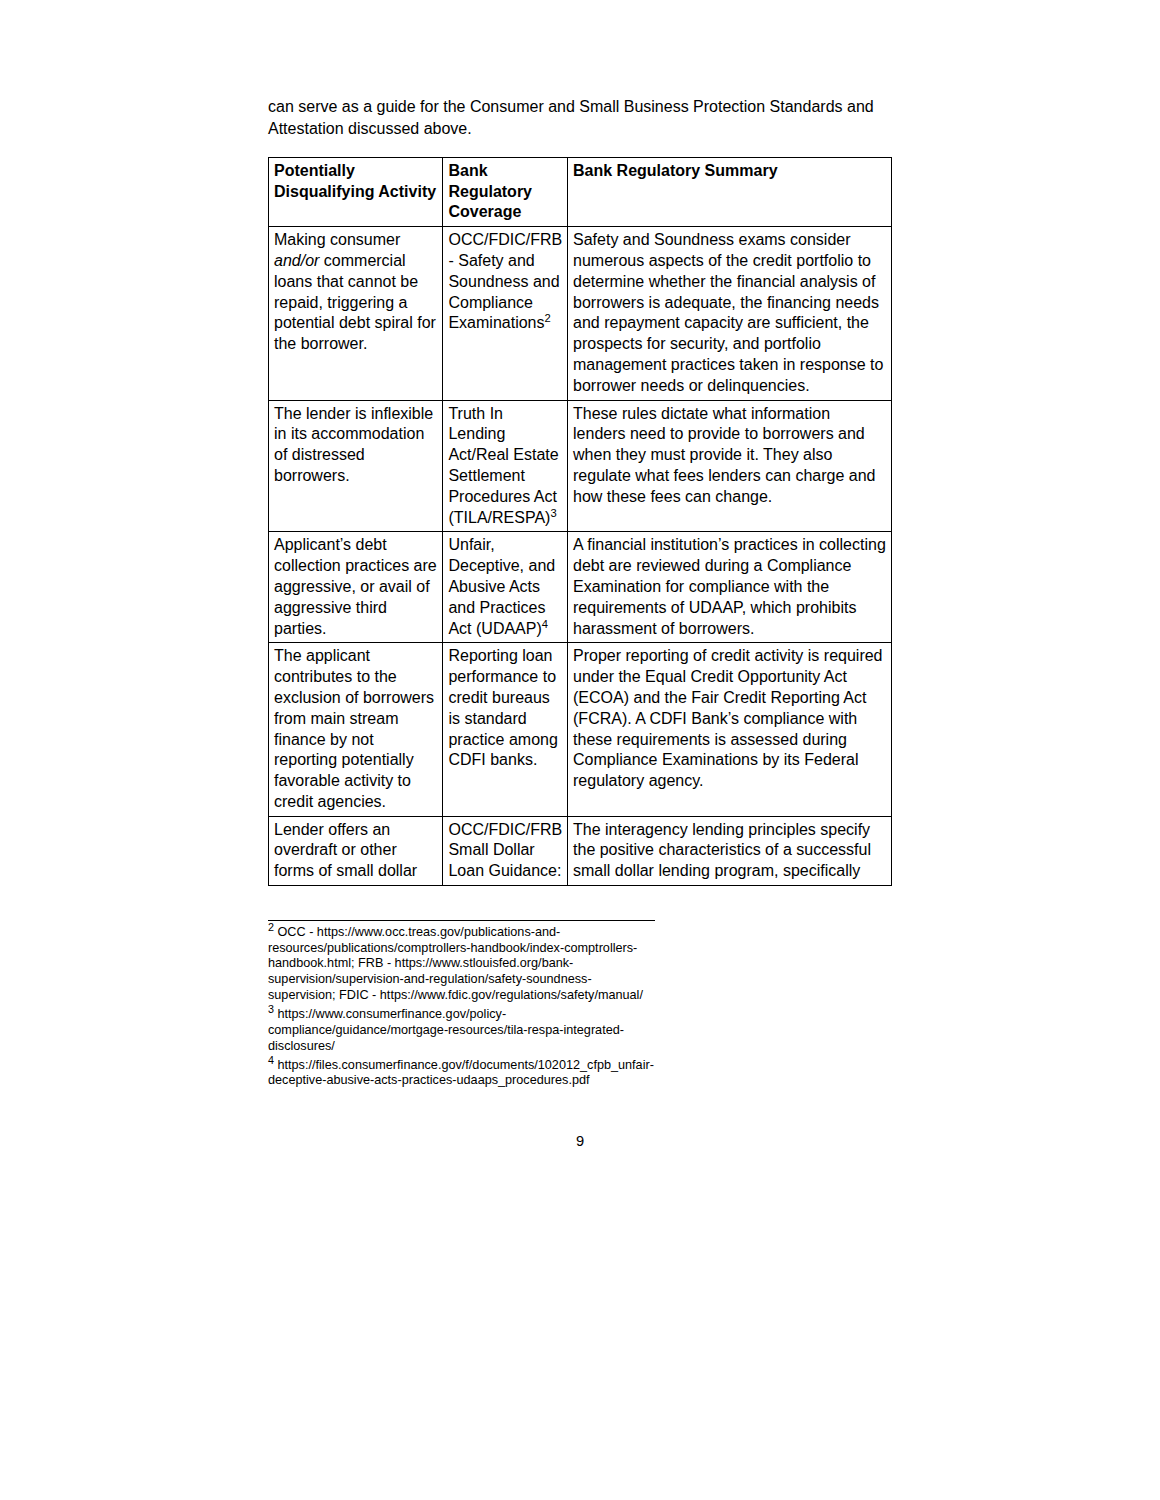can serve as a guide for the Consumer and Small Business Protection Standards and Attestation discussed above.
| Potentially Disqualifying Activity | Bank Regulatory Coverage | Bank Regulatory Summary |
| --- | --- | --- |
| Making consumer and/or commercial loans that cannot be repaid, triggering a potential debt spiral for the borrower. | OCC/FDIC/FRB - Safety and Soundness and Compliance Examinations 2 | Safety and Soundness exams consider numerous aspects of the credit portfolio to determine whether the financial analysis of borrowers is adequate, the financing needs and repayment capacity are sufficient, the prospects for security, and portfolio management practices taken in response to borrower needs or delinquencies. |
| The lender is inflexible in its accommodation of distressed borrowers. | Truth In Lending Act/Real Estate Settlement Procedures Act (TILA/RESPA) 3 | These rules dictate what information lenders need to provide to borrowers and when they must provide it. They also regulate what fees lenders can charge and how these fees can change. |
| Applicant’s debt collection practices are aggressive, or avail of aggressive third parties. | Unfair, Deceptive, and Abusive Acts and Practices Act (UDAAP) 4 | A financial institution’s practices in collecting debt are reviewed during a Compliance Examination for compliance with the requirements of UDAAP, which prohibits harassment of borrowers. |
| The applicant contributes to the exclusion of borrowers from main stream finance by not reporting potentially favorable activity to credit agencies. | Reporting loan performance to credit bureaus is standard practice among CDFI banks. | Proper reporting of credit activity is required under the Equal Credit Opportunity Act (ECOA) and the Fair Credit Reporting Act (FCRA). A CDFI Bank’s compliance with these requirements is assessed during Compliance Examinations by its Federal regulatory agency. |
| Lender offers an overdraft or other forms of small dollar | OCC/FDIC/FRB Small Dollar Loan Guidance: | The interagency lending principles specify the positive characteristics of a successful small dollar lending program, specifically |
2 OCC - https://www.occ.treas.gov/publications-and-resources/publications/comptrollers-handbook/index-comptrollers-handbook.html; FRB - https://www.stlouisfed.org/bank-supervision/supervision-and-regulation/safety-soundness-supervision; FDIC - https://www.fdic.gov/regulations/safety/manual/
3 https://www.consumerfinance.gov/policy-compliance/guidance/mortgage-resources/tila-respa-integrated-disclosures/
4 https://files.consumerfinance.gov/f/documents/102012_cfpb_unfair-deceptive-abusive-acts-practices-udaaps_procedures.pdf
9